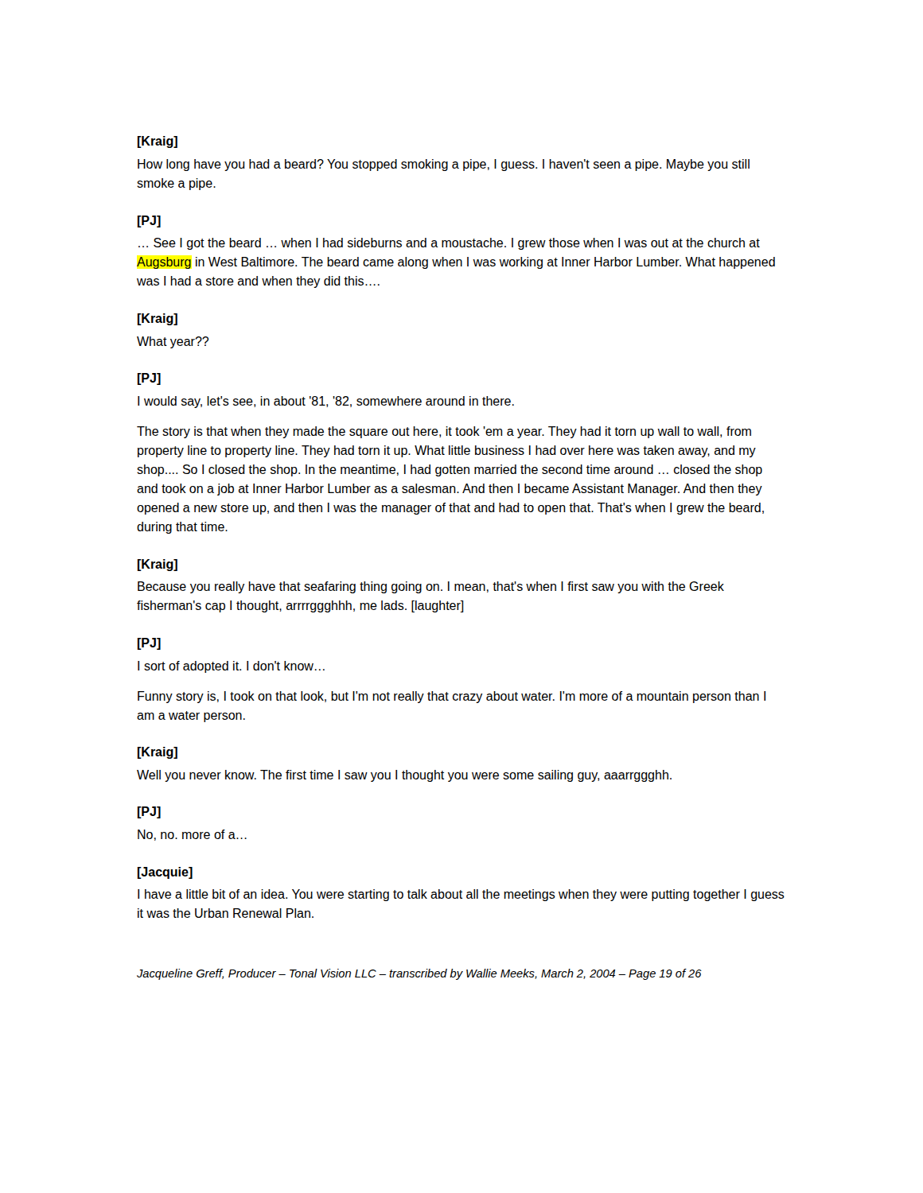[Kraig]
How long have you had a beard? You stopped smoking a pipe, I guess. I haven't seen a pipe. Maybe you still smoke a pipe.
[PJ]
… See I got the beard … when I had sideburns and a moustache. I grew those when I was out at the church at Augsburg in West Baltimore. The beard came along when I was working at Inner Harbor Lumber. What happened was I had a store and when they did this….
[Kraig]
What year??
[PJ]
I would say, let's see, in about '81, '82, somewhere around in there.
The story is that when they made the square out here, it took 'em a year. They had it torn up wall to wall, from property line to property line. They had torn it up. What little business I had over here was taken away, and my shop.... So I closed the shop. In the meantime, I had gotten married the second time around … closed the shop and took on a job at Inner Harbor Lumber as a salesman. And then I became Assistant Manager. And then they opened a new store up, and then I was the manager of that and had to open that. That's when I grew the beard, during that time.
[Kraig]
Because you really have that seafaring thing going on. I mean, that's when I first saw you with the Greek fisherman's cap I thought, arrrrggghhh, me lads. [laughter]
[PJ]
I sort of adopted it. I don't know…
Funny story is, I took on that look, but I'm not really that crazy about water. I'm more of a mountain person than I am a water person.
[Kraig]
Well you never know. The first time I saw you I thought you were some sailing guy, aaarrggghh.
[PJ]
No, no. more of a…
[Jacquie]
I have a little bit of an idea. You were starting to talk about all the meetings when they were putting together I guess it was the Urban Renewal Plan.
Jacqueline Greff, Producer – Tonal Vision LLC – transcribed by Wallie Meeks, March 2, 2004 – Page 19 of 26